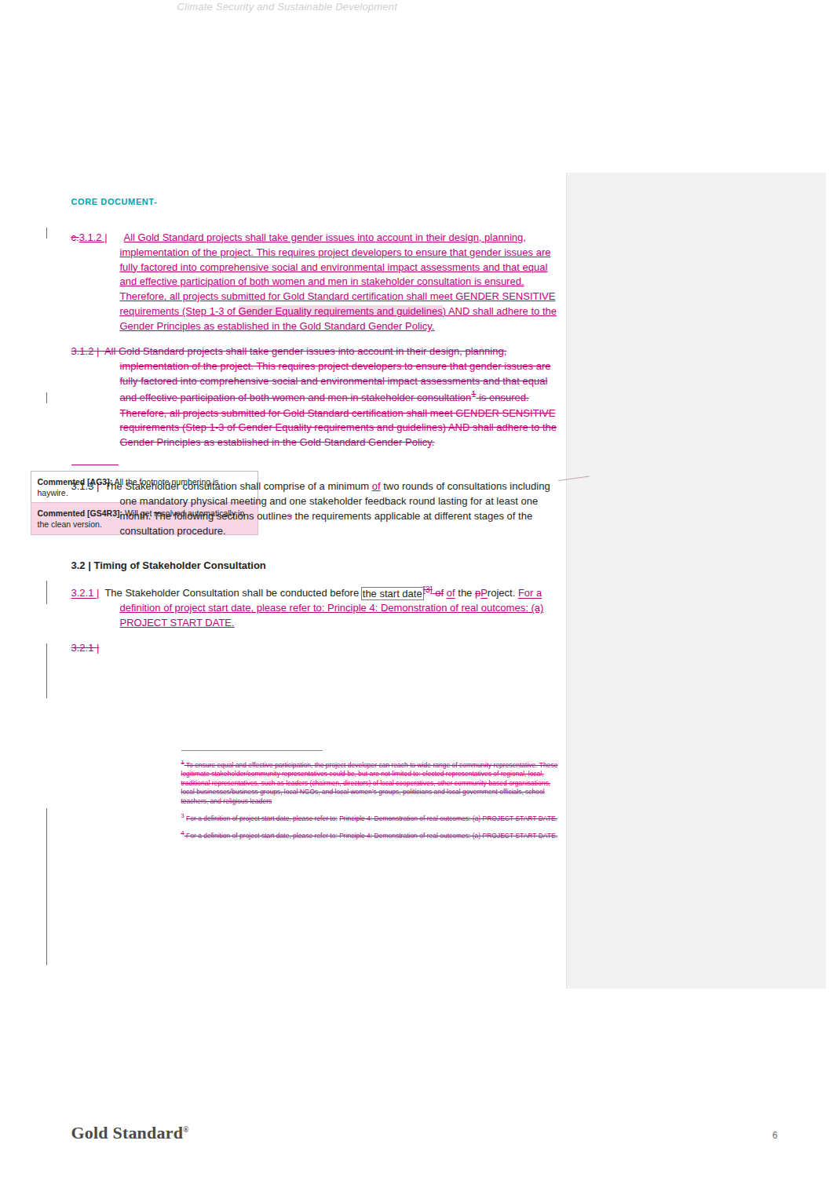Climate Security and Sustainable Development
Commented [AG3]: All the footnote numbering is haywire.
Commented [GS4R3]: Will get resolved automatically in the clean version.
CORE DOCUMENT-
c. 3.1.2 | All Gold Standard projects shall take gender issues into account in their design, planning, implementation of the project. This requires project developers to ensure that gender issues are fully factored into comprehensive social and environmental impact assessments and that equal and effective participation of both women and men in stakeholder consultation is ensured. Therefore, all projects submitted for Gold Standard certification shall meet GENDER SENSITIVE requirements (Step 1-3 of Gender Equality requirements and guidelines) AND shall adhere to the Gender Principles as established in the Gold Standard Gender Policy.
3.1.2 | All Gold Standard projects shall take gender issues into account in their design, planning, implementation of the project. This requires project developers to ensure that gender issues are fully factored into comprehensive social and environmental impact assessments and that equal and effective participation of both women and men in stakeholder consultation1 is ensured. Therefore, all projects submitted for Gold Standard certification shall meet GENDER SENSITIVE requirements (Step 1-3 of Gender Equality requirements and guidelines) AND shall adhere to the Gender Principles as established in the Gold Standard Gender Policy.
3.1.3 | The Stakeholder consultation shall comprise of a minimum of two rounds of consultations including one mandatory physical meeting and one stakeholder feedback round lasting for at least one month. The following sections outlines the requirements applicable at different stages of the consultation procedure.
3.2 | Timing of Stakeholder Consultation
3.2.1 | The Stakeholder Consultation shall be conducted before the start date[3] of of the pProject. For a definition of project start date, please refer to: Principle 4: Demonstration of real outcomes: (a) PROJECT START DATE.
3.2.1 |
1 To ensure equal and effective participation, the project developer can reach to wide range of community representative. These legitimate stakeholder/community representatives could be, but are not limited to: elected representatives of regional, local, traditional representatives, such as leaders (chairmen, directors) of local cooperatives, other community-based organisations, local businesses/business groups, local NGOs, and local women’s groups, politicians and local government officials, school teachers, and religious leaders
3 For a definition of project start date, please refer to: Principle 4: Demonstration of real outcomes: (a) PROJECT START DATE.
4 For a definition of project start date, please refer to: Principle 4: Demonstration of real outcomes: (a) PROJECT START DATE.
Gold Standard® 6